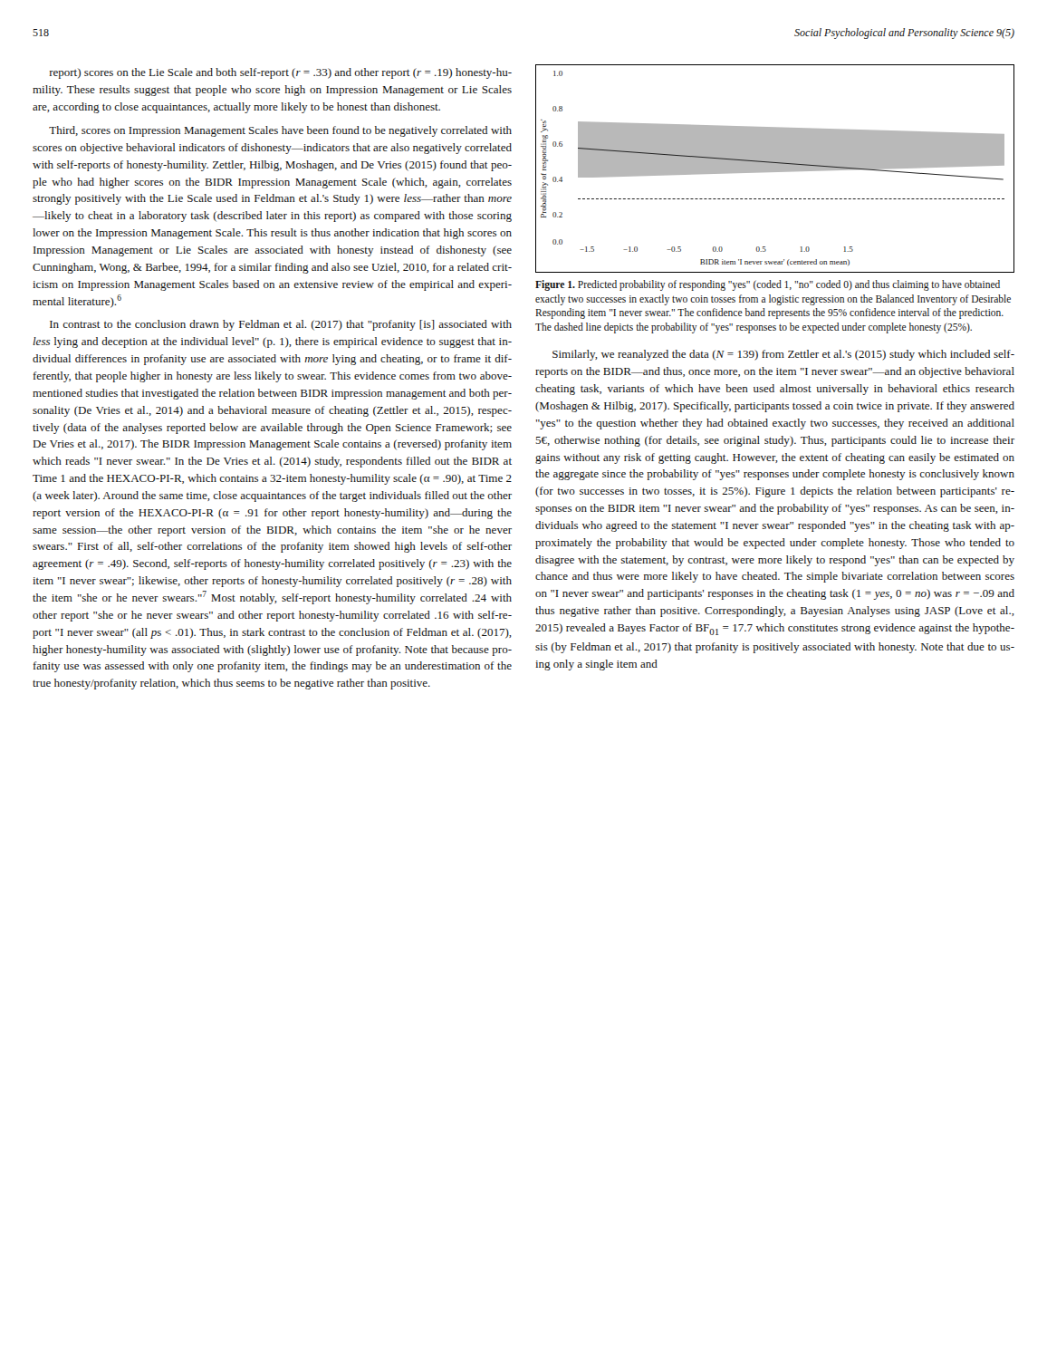518 Social Psychological and Personality Science 9(5)
report) scores on the Lie Scale and both self-report (r = .33) and other report (r = .19) honesty-humility. These results suggest that people who score high on Impression Management or Lie Scales are, according to close acquaintances, actually more likely to be honest than dishonest.
Third, scores on Impression Management Scales have been found to be negatively correlated with scores on objective behavioral indicators of dishonesty—indicators that are also negatively correlated with self-reports of honesty-humility. Zettler, Hilbig, Moshagen, and De Vries (2015) found that people who had higher scores on the BIDR Impression Management Scale (which, again, correlates strongly positively with the Lie Scale used in Feldman et al.'s Study 1) were less—rather than more—likely to cheat in a laboratory task (described later in this report) as compared with those scoring lower on the Impression Management Scale. This result is thus another indication that high scores on Impression Management or Lie Scales are associated with honesty instead of dishonesty (see Cunningham, Wong, & Barbee, 1994, for a similar finding and also see Uziel, 2010, for a related criticism on Impression Management Scales based on an extensive review of the empirical and experimental literature).6
In contrast to the conclusion drawn by Feldman et al. (2017) that "profanity [is] associated with less lying and deception at the individual level" (p. 1), there is empirical evidence to suggest that individual differences in profanity use are associated with more lying and cheating, or to frame it differently, that people higher in honesty are less likely to swear. This evidence comes from two above-mentioned studies that investigated the relation between BIDR impression management and both personality (De Vries et al., 2014) and a behavioral measure of cheating (Zettler et al., 2015), respectively (data of the analyses reported below are available through the Open Science Framework; see De Vries et al., 2017). The BIDR Impression Management Scale contains a (reversed) profanity item which reads "I never swear." In the De Vries et al. (2014) study, respondents filled out the BIDR at Time 1 and the HEXACO-PI-R, which contains a 32-item honesty-humility scale (α = .90), at Time 2 (a week later). Around the same time, close acquaintances of the target individuals filled out the other report version of the HEXACO-PI-R (α = .91 for other report honesty-humility) and—during the same session—the other report version of the BIDR, which contains the item "she or he never swears." First of all, self-other correlations of the profanity item showed high levels of self-other agreement (r = .49). Second, self-reports of honesty-humility correlated positively (r = .23) with the item "I never swear"; likewise, other reports of honesty-humility correlated positively (r = .28) with the item "she or he never swears."7 Most notably, self-report honesty-humility correlated .24 with other report "she or he never swears" and other report honesty-humility correlated .16 with self-report "I never swear" (all ps < .01). Thus, in stark contrast to the conclusion of Feldman et al. (2017), higher honesty-humility was associated with (slightly) lower use of profanity. Note that because profanity use was assessed with only one profanity item, the findings may be an underestimation of the true honesty/profanity relation, which thus seems to be negative rather than positive.
Probability of responding 'yes'
1.0
0.8
0.6
0.4
0.2
0.0
−1.5
−1.0
−0.5
0.0
0.5
1.0
1.5
BIDR item 'I never swear' (centered on mean)
Figure 1. Predicted probability of responding "yes" (coded 1, "no" coded 0) and thus claiming to have obtained exactly two successes in exactly two coin tosses from a logistic regression on the Balanced Inventory of Desirable Responding item "I never swear." The confidence band represents the 95% confidence interval of the prediction. The dashed line depicts the probability of "yes" responses to be expected under complete honesty (25%).
Similarly, we reanalyzed the data (N = 139) from Zettler et al.'s (2015) study which included self-reports on the BIDR—and thus, once more, on the item "I never swear"—and an objective behavioral cheating task, variants of which have been used almost universally in behavioral ethics research (Moshagen & Hilbig, 2017). Specifically, participants tossed a coin twice in private. If they answered "yes" to the question whether they had obtained exactly two successes, they received an additional 5€, otherwise nothing (for details, see original study). Thus, participants could lie to increase their gains without any risk of getting caught. However, the extent of cheating can easily be estimated on the aggregate since the probability of "yes" responses under complete honesty is conclusively known (for two successes in two tosses, it is 25%). Figure 1 depicts the relation between participants' responses on the BIDR item "I never swear" and the probability of "yes" responses. As can be seen, individuals who agreed to the statement "I never swear" responded "yes" in the cheating task with approximately the probability that would be expected under complete honesty. Those who tended to disagree with the statement, by contrast, were more likely to respond "yes" than can be expected by chance and thus were more likely to have cheated. The simple bivariate correlation between scores on "I never swear" and participants' responses in the cheating task (1 = yes, 0 = no) was r = −.09 and thus negative rather than positive. Correspondingly, a Bayesian Analyses using JASP (Love et al., 2015) revealed a Bayes Factor of BF01 = 17.7 which constitutes strong evidence against the hypothesis (by Feldman et al., 2017) that profanity is positively associated with honesty. Note that due to using only a single item and